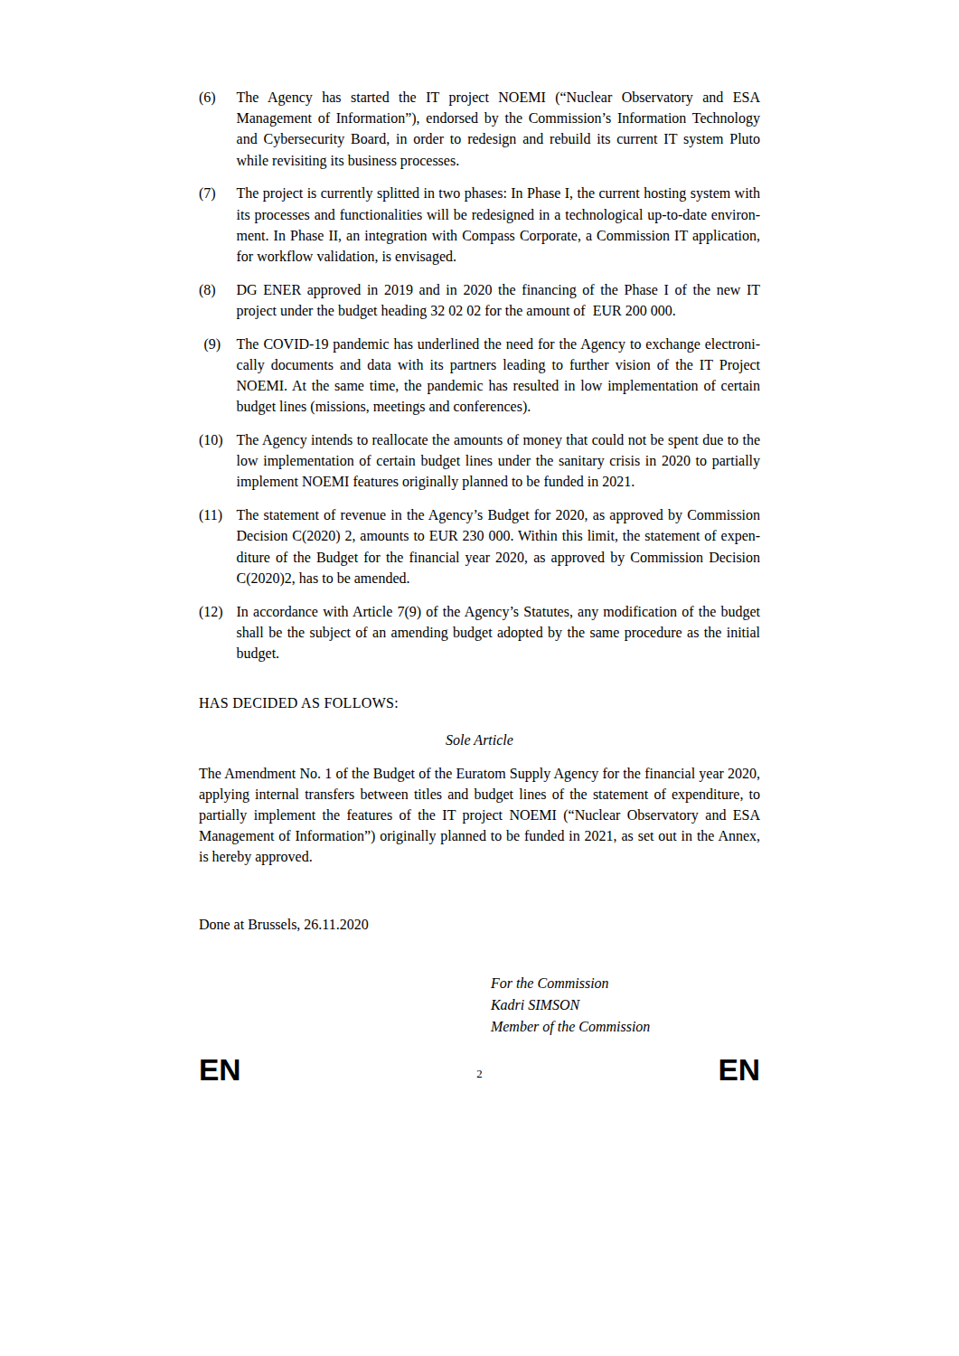(6) The Agency has started the IT project NOEMI (“Nuclear Observatory and ESA Management of Information”), endorsed by the Commission’s Information Technology and Cybersecurity Board, in order to redesign and rebuild its current IT system Pluto while revisiting its business processes.
(7) The project is currently splitted in two phases: In Phase I, the current hosting system with its processes and functionalities will be redesigned in a technological up-to-date environment. In Phase II, an integration with Compass Corporate, a Commission IT application, for workflow validation, is envisaged.
(8) DG ENER approved in 2019 and in 2020 the financing of the Phase I of the new IT project under the budget heading 32 02 02 for the amount of EUR 200 000.
(9) The COVID-19 pandemic has underlined the need for the Agency to exchange electronically documents and data with its partners leading to further vision of the IT Project NOEMI. At the same time, the pandemic has resulted in low implementation of certain budget lines (missions, meetings and conferences).
(10) The Agency intends to reallocate the amounts of money that could not be spent due to the low implementation of certain budget lines under the sanitary crisis in 2020 to partially implement NOEMI features originally planned to be funded in 2021.
(11) The statement of revenue in the Agency’s Budget for 2020, as approved by Commission Decision C(2020) 2, amounts to EUR 230 000. Within this limit, the statement of expenditure of the Budget for the financial year 2020, as approved by Commission Decision C(2020)2, has to be amended.
(12) In accordance with Article 7(9) of the Agency’s Statutes, any modification of the budget shall be the subject of an amending budget adopted by the same procedure as the initial budget.
HAS DECIDED AS FOLLOWS:
Sole Article
The Amendment No. 1 of the Budget of the Euratom Supply Agency for the financial year 2020, applying internal transfers between titles and budget lines of the statement of expenditure, to partially implement the features of the IT project NOEMI (“Nuclear Observatory and ESA Management of Information”) originally planned to be funded in 2021, as set out in the Annex, is hereby approved.
Done at Brussels, 26.11.2020
For the Commission
Kadri SIMSON
Member of the Commission
EN 2 EN